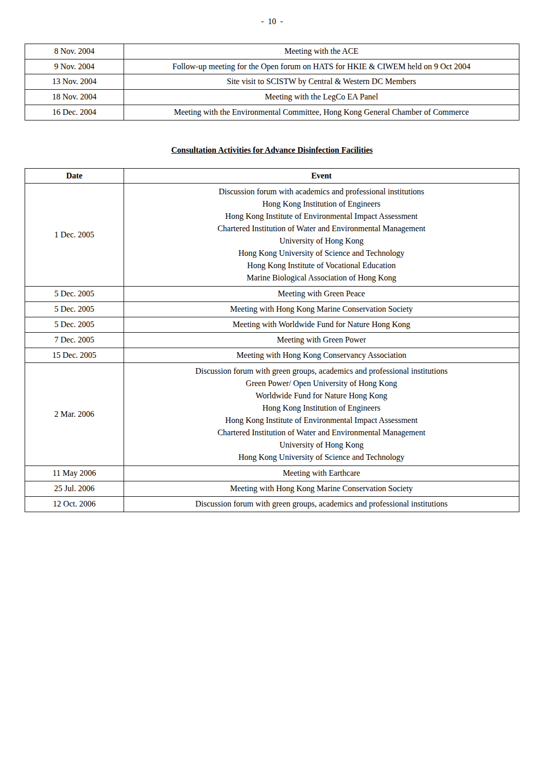- 10 -
| 8 Nov. 2004 | Meeting with the ACE |
| 9 Nov. 2004 | Follow-up meeting for the Open forum on HATS for HKIE & CIWEM held on 9 Oct 2004 |
| 13 Nov. 2004 | Site visit to SCISTW by Central & Western DC Members |
| 18 Nov. 2004 | Meeting with the LegCo EA Panel |
| 16 Dec. 2004 | Meeting with the Environmental Committee, Hong Kong General Chamber of Commerce |
Consultation Activities for Advance Disinfection Facilities
| Date | Event |
| --- | --- |
| 1 Dec. 2005 | Discussion forum with academics and professional institutions Hong Kong Institution of Engineers Hong Kong Institute of Environmental Impact Assessment Chartered Institution of Water and Environmental Management University of Hong Kong Hong Kong University of Science and Technology Hong Kong Institute of Vocational Education Marine Biological Association of Hong Kong |
| 5 Dec. 2005 | Meeting with Green Peace |
| 5 Dec. 2005 | Meeting with Hong Kong Marine Conservation Society |
| 5 Dec. 2005 | Meeting with Worldwide Fund for Nature Hong Kong |
| 7 Dec. 2005 | Meeting with Green Power |
| 15 Dec. 2005 | Meeting with Hong Kong Conservancy Association |
| 2 Mar. 2006 | Discussion forum with green groups, academics and professional institutions Green Power/ Open University of Hong Kong Worldwide Fund for Nature Hong Kong Hong Kong Institution of Engineers Hong Kong Institute of Environmental Impact Assessment Chartered Institution of Water and Environmental Management University of Hong Kong Hong Kong University of Science and Technology |
| 11 May 2006 | Meeting with Earthcare |
| 25 Jul. 2006 | Meeting with Hong Kong Marine Conservation Society |
| 12 Oct. 2006 | Discussion forum with green groups, academics and professional institutions |